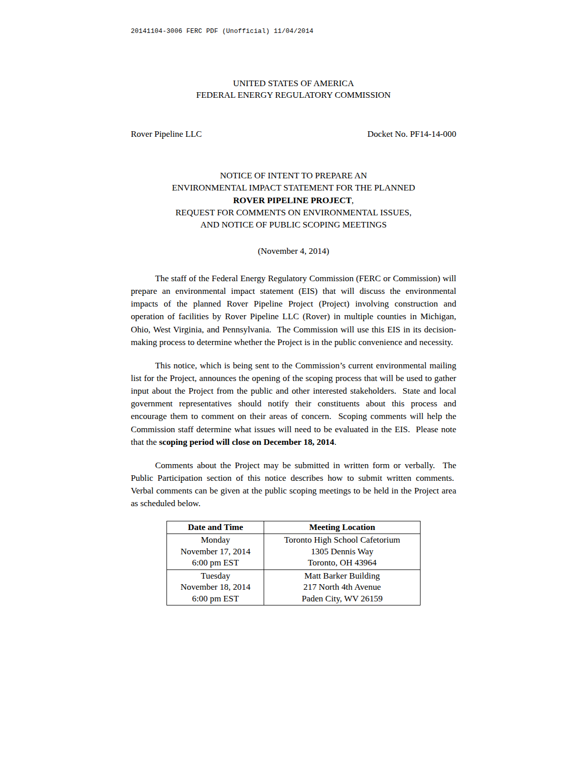20141104-3006 FERC PDF (Unofficial) 11/04/2014
UNITED STATES OF AMERICA
FEDERAL ENERGY REGULATORY COMMISSION
Rover Pipeline LLC
Docket No. PF14-14-000
NOTICE OF INTENT TO PREPARE AN
ENVIRONMENTAL IMPACT STATEMENT FOR THE PLANNED
ROVER PIPELINE PROJECT,
REQUEST FOR COMMENTS ON ENVIRONMENTAL ISSUES,
AND NOTICE OF PUBLIC SCOPING MEETINGS
(November 4, 2014)
The staff of the Federal Energy Regulatory Commission (FERC or Commission) will prepare an environmental impact statement (EIS) that will discuss the environmental impacts of the planned Rover Pipeline Project (Project) involving construction and operation of facilities by Rover Pipeline LLC (Rover) in multiple counties in Michigan, Ohio, West Virginia, and Pennsylvania. The Commission will use this EIS in its decision-making process to determine whether the Project is in the public convenience and necessity.
This notice, which is being sent to the Commission’s current environmental mailing list for the Project, announces the opening of the scoping process that will be used to gather input about the Project from the public and other interested stakeholders. State and local government representatives should notify their constituents about this process and encourage them to comment on their areas of concern. Scoping comments will help the Commission staff determine what issues will need to be evaluated in the EIS. Please note that the scoping period will close on December 18, 2014.
Comments about the Project may be submitted in written form or verbally. The Public Participation section of this notice describes how to submit written comments. Verbal comments can be given at the public scoping meetings to be held in the Project area as scheduled below.
| Date and Time | Meeting Location |
| --- | --- |
| Monday November 17, 2014 6:00 pm EST | Toronto High School Cafetorium 1305 Dennis Way Toronto, OH 43964 |
| Tuesday November 18, 2014 6:00 pm EST | Matt Barker Building 217 North 4th Avenue Paden City, WV 26159 |